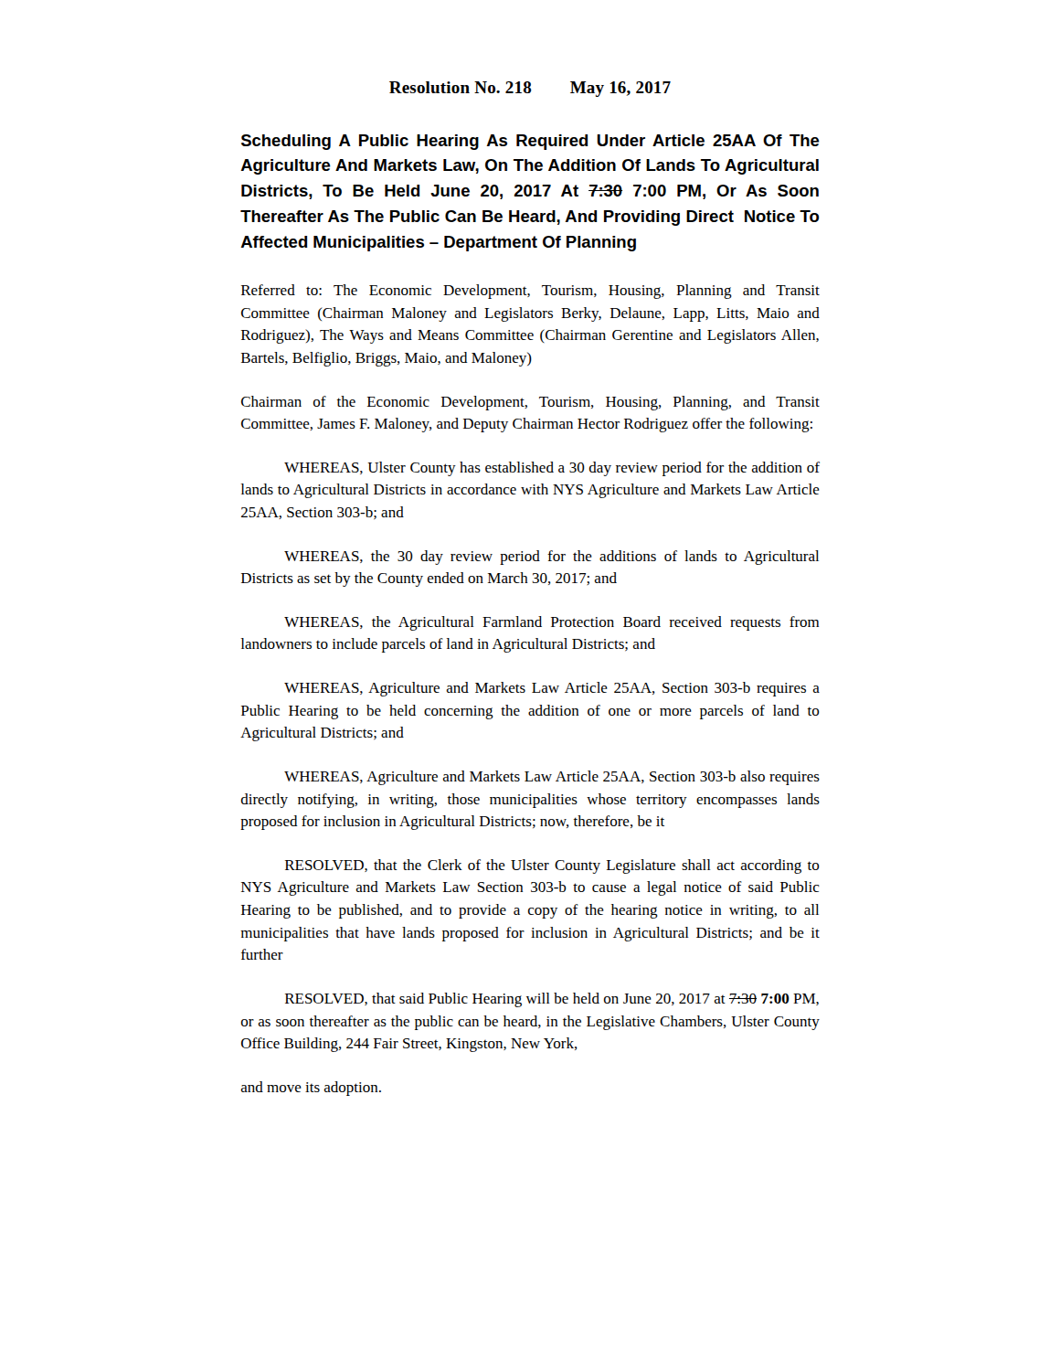Resolution No. 218 May 16, 2017
Scheduling A Public Hearing As Required Under Article 25AA Of The Agriculture And Markets Law, On The Addition Of Lands To Agricultural Districts, To Be Held June 20, 2017 At 7:30 7:00 PM, Or As Soon Thereafter As The Public Can Be Heard, And Providing Direct Notice To Affected Municipalities – Department Of Planning
Referred to: The Economic Development, Tourism, Housing, Planning and Transit Committee (Chairman Maloney and Legislators Berky, Delaune, Lapp, Litts, Maio and Rodriguez), The Ways and Means Committee (Chairman Gerentine and Legislators Allen, Bartels, Belfiglio, Briggs, Maio, and Maloney)
Chairman of the Economic Development, Tourism, Housing, Planning, and Transit Committee, James F. Maloney, and Deputy Chairman Hector Rodriguez offer the following:
WHEREAS, Ulster County has established a 30 day review period for the addition of lands to Agricultural Districts in accordance with NYS Agriculture and Markets Law Article 25AA, Section 303-b; and
WHEREAS, the 30 day review period for the additions of lands to Agricultural Districts as set by the County ended on March 30, 2017; and
WHEREAS, the Agricultural Farmland Protection Board received requests from landowners to include parcels of land in Agricultural Districts; and
WHEREAS, Agriculture and Markets Law Article 25AA, Section 303-b requires a Public Hearing to be held concerning the addition of one or more parcels of land to Agricultural Districts; and
WHEREAS, Agriculture and Markets Law Article 25AA, Section 303-b also requires directly notifying, in writing, those municipalities whose territory encompasses lands proposed for inclusion in Agricultural Districts; now, therefore, be it
RESOLVED, that the Clerk of the Ulster County Legislature shall act according to NYS Agriculture and Markets Law Section 303-b to cause a legal notice of said Public Hearing to be published, and to provide a copy of the hearing notice in writing, to all municipalities that have lands proposed for inclusion in Agricultural Districts; and be it further
RESOLVED, that said Public Hearing will be held on June 20, 2017 at 7:30 7:00 PM, or as soon thereafter as the public can be heard, in the Legislative Chambers, Ulster County Office Building, 244 Fair Street, Kingston, New York,
and move its adoption.